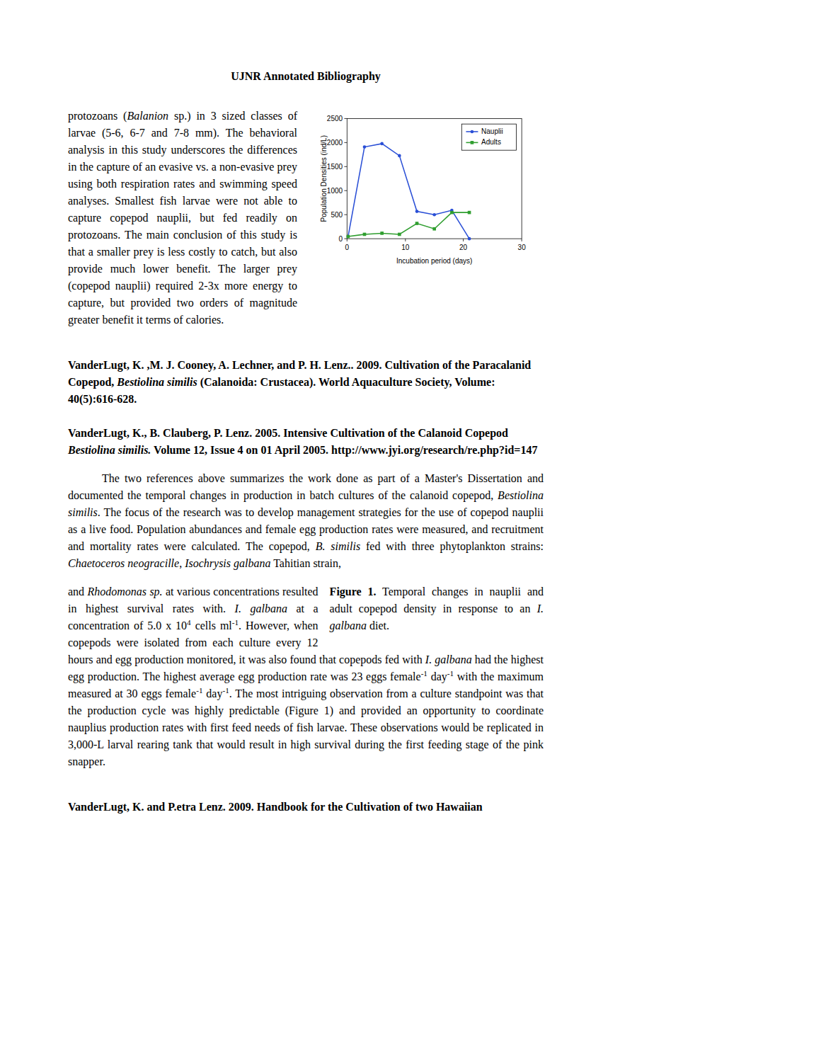UJNR Annotated Bibliography
protozoans (Balanion sp.) in 3 sized classes of larvae (5-6, 6-7 and 7-8 mm). The behavioral analysis in this study underscores the differences in the capture of an evasive vs. a non-evasive prey using both respiration rates and swimming speed analyses. Smallest fish larvae were not able to capture copepod nauplii, but fed readily on protozoans. The main conclusion of this study is that a smaller prey is less costly to catch, but also provide much lower benefit. The larger prey (copepod nauplii) required 2-3x more energy to capture, but provided two orders of magnitude greater benefit it terms of calories.
2500 2000 1500 1000 500 0 0 10 20 30 Population Densities (ind/L) Incubation period (days) Nauplii Adults
VanderLugt, K. ,M. J. Cooney, A. Lechner, and P. H. Lenz.. 2009. Cultivation of the Paracalanid Copepod, Bestiolina similis (Calanoida: Crustacea). World Aquaculture Society, Volume: 40(5):616-628.
VanderLugt, K., B. Clauberg, P. Lenz. 2005. Intensive Cultivation of the Calanoid Copepod Bestiolina similis. Volume 12, Issue 4 on 01 April 2005. http://www.jyi.org/research/re.php?id=147
The two references above summarizes the work done as part of a Master's Dissertation and documented the temporal changes in production in batch cultures of the calanoid copepod, Bestiolina similis. The focus of the research was to develop management strategies for the use of copepod nauplii as a live food. Population abundances and female egg production rates were measured, and recruitment and mortality rates were calculated. The copepod, B. similis fed with three phytoplankton strains: Chaetoceros neogracille, Isochrysis galbana Tahitian strain,
Figure 1. Temporal changes in nauplii and adult copepod density in response to an I. galbana diet.
and Rhodomonas sp. at various concentrations resulted in highest survival rates with. I. galbana at a concentration of 5.0 x 104 cells ml-1. However, when copepods were isolated from each culture every 12 hours and egg production monitored, it was also found that copepods fed with I. galbana had the highest egg production. The highest average egg production rate was 23 eggs female-1 day-1 with the maximum measured at 30 eggs female-1 day-1. The most intriguing observation from a culture standpoint was that the production cycle was highly predictable (Figure 1) and provided an opportunity to coordinate nauplius production rates with first feed needs of fish larvae. These observations would be replicated in 3,000-L larval rearing tank that would result in high survival during the first feeding stage of the pink snapper.
VanderLugt, K. and P.etra Lenz. 2009. Handbook for the Cultivation of two Hawaiian